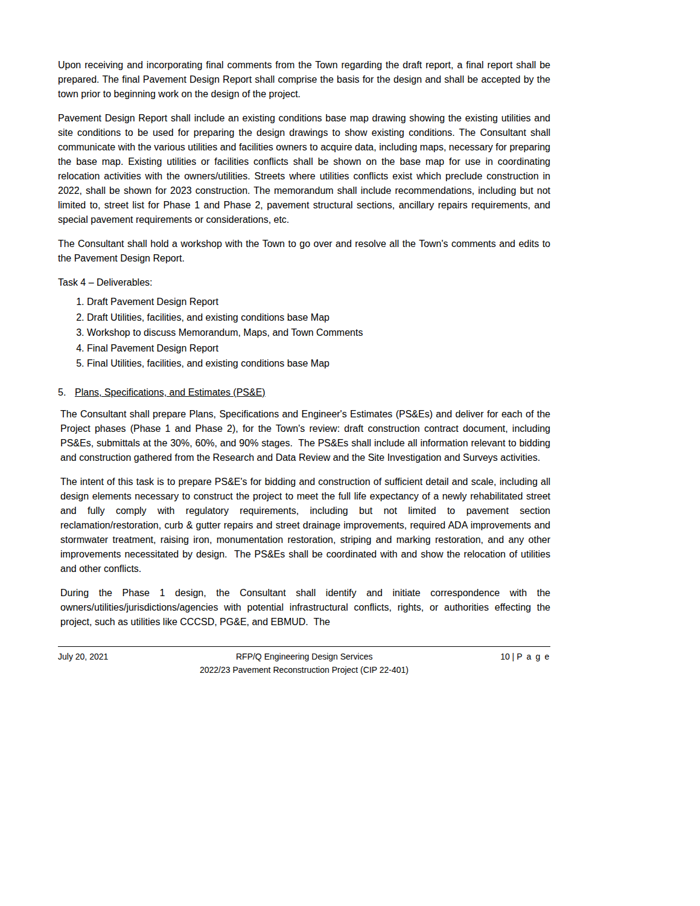Upon receiving and incorporating final comments from the Town regarding the draft report, a final report shall be prepared. The final Pavement Design Report shall comprise the basis for the design and shall be accepted by the town prior to beginning work on the design of the project.
Pavement Design Report shall include an existing conditions base map drawing showing the existing utilities and site conditions to be used for preparing the design drawings to show existing conditions. The Consultant shall communicate with the various utilities and facilities owners to acquire data, including maps, necessary for preparing the base map. Existing utilities or facilities conflicts shall be shown on the base map for use in coordinating relocation activities with the owners/utilities. Streets where utilities conflicts exist which preclude construction in 2022, shall be shown for 2023 construction. The memorandum shall include recommendations, including but not limited to, street list for Phase 1 and Phase 2, pavement structural sections, ancillary repairs requirements, and special pavement requirements or considerations, etc.
The Consultant shall hold a workshop with the Town to go over and resolve all the Town's comments and edits to the Pavement Design Report.
Task 4 – Deliverables:
Draft Pavement Design Report
Draft Utilities, facilities, and existing conditions base Map
Workshop to discuss Memorandum, Maps, and Town Comments
Final Pavement Design Report
Final Utilities, facilities, and existing conditions base Map
5. Plans, Specifications, and Estimates (PS&E)
The Consultant shall prepare Plans, Specifications and Engineer's Estimates (PS&Es) and deliver for each of the Project phases (Phase 1 and Phase 2), for the Town's review: draft construction contract document, including PS&Es, submittals at the 30%, 60%, and 90% stages. The PS&Es shall include all information relevant to bidding and construction gathered from the Research and Data Review and the Site Investigation and Surveys activities.
The intent of this task is to prepare PS&E's for bidding and construction of sufficient detail and scale, including all design elements necessary to construct the project to meet the full life expectancy of a newly rehabilitated street and fully comply with regulatory requirements, including but not limited to pavement section reclamation/restoration, curb & gutter repairs and street drainage improvements, required ADA improvements and stormwater treatment, raising iron, monumentation restoration, striping and marking restoration, and any other improvements necessitated by design. The PS&Es shall be coordinated with and show the relocation of utilities and other conflicts.
During the Phase 1 design, the Consultant shall identify and initiate correspondence with the owners/utilities/jurisdictions/agencies with potential infrastructural conflicts, rights, or authorities effecting the project, such as utilities like CCCSD, PG&E, and EBMUD. The
July 20, 2021
RFP/Q Engineering Design Services
10 | P a g e
2022/23 Pavement Reconstruction Project (CIP 22-401)